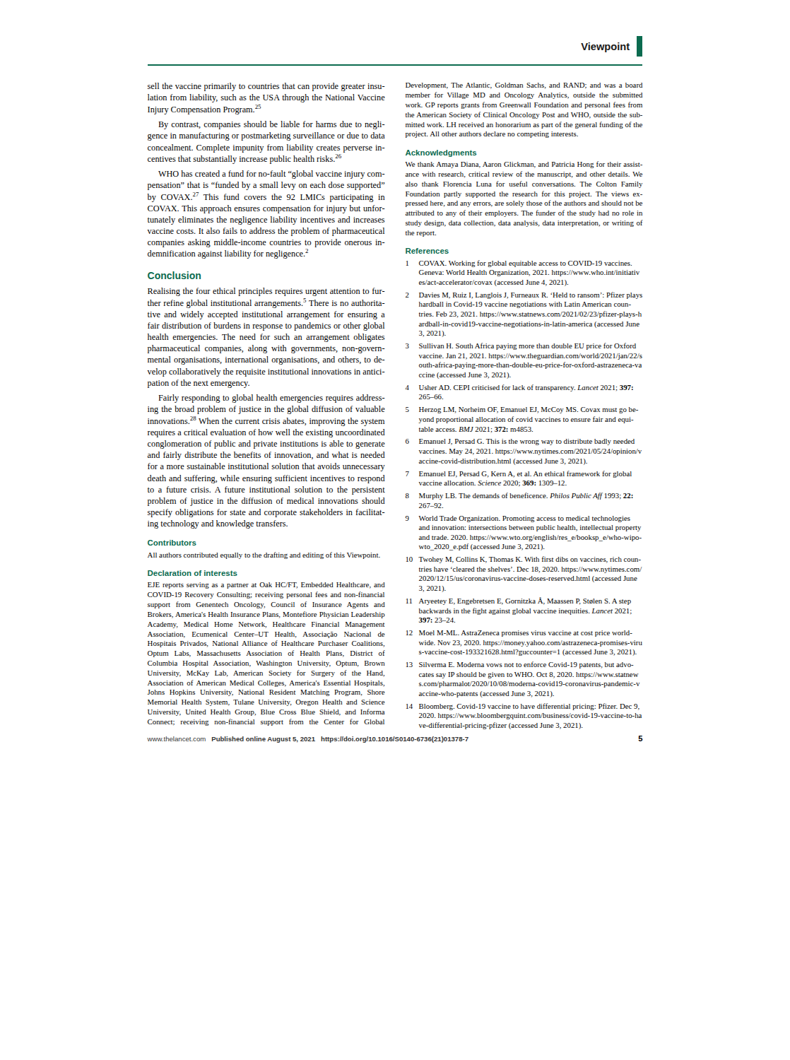Viewpoint
sell the vaccine primarily to countries that can provide greater insulation from liability, such as the USA through the National Vaccine Injury Compensation Program.25
By contrast, companies should be liable for harms due to negligence in manufacturing or postmarketing surveillance or due to data concealment. Complete impunity from liability creates perverse incentives that substantially increase public health risks.26
WHO has created a fund for no-fault “global vaccine injury compensation” that is “funded by a small levy on each dose supported” by COVAX.27 This fund covers the 92 LMICs participating in COVAX. This approach ensures compensation for injury but unfortunately eliminates the negligence liability incentives and increases vaccine costs. It also fails to address the problem of pharmaceutical companies asking middle-income countries to provide onerous indemnification against liability for negligence.2
Conclusion
Realising the four ethical principles requires urgent attention to further refine global institutional arrangements.5 There is no authoritative and widely accepted institutional arrangement for ensuring a fair distribution of burdens in response to pandemics or other global health emergencies. The need for such an arrangement obligates pharmaceutical companies, along with governments, non-governmental organisations, international organisations, and others, to develop collaboratively the requisite institutional innovations in anticipation of the next emergency.
Fairly responding to global health emergencies requires addressing the broad problem of justice in the global diffusion of valuable innovations.28 When the current crisis abates, improving the system requires a critical evaluation of how well the existing uncoordinated conglomeration of public and private institutions is able to generate and fairly distribute the benefits of innovation, and what is needed for a more sustainable institutional solution that avoids unnecessary death and suffering, while ensuring sufficient incentives to respond to a future crisis. A future institutional solution to the persistent problem of justice in the diffusion of medical innovations should specify obligations for state and corporate stakeholders in facilitating technology and knowledge transfers.
Contributors
All authors contributed equally to the drafting and editing of this Viewpoint.
Declaration of interests
EJE reports serving as a partner at Oak HC/FT, Embedded Healthcare, and COVID-19 Recovery Consulting; receiving personal fees and non-financial support from Genentech Oncology, Council of Insurance Agents and Brokers, America's Health Insurance Plans, Montefiore Physician Leadership Academy, Medical Home Network, Healthcare Financial Management Association, Ecumenical Center–UT Health, Associação Nacional de Hospitais Privados, National Alliance of Healthcare Purchaser Coalitions, Optum Labs, Massachusetts Association of Health Plans, District of Columbia Hospital Association, Washington University, Optum, Brown University, McKay Lab, American Society for Surgery of the Hand, Association of American Medical Colleges, America's Essential Hospitals, Johns Hopkins University, National Resident Matching Program, Shore Memorial Health System, Tulane University, Oregon Health and Science University, United Health Group, Blue Cross Blue Shield, and Informa Connect; receiving non-financial support from the Center for Global Development, The Atlantic, Goldman Sachs, and RAND; and was a board member for Village MD and Oncology Analytics, outside the submitted work. GP reports grants from Greenwall Foundation and personal fees from the American Society of Clinical Oncology Post and WHO, outside the submitted work. LH received an honorarium as part of the general funding of the project. All other authors declare no competing interests.
Acknowledgments
We thank Amaya Diana, Aaron Glickman, and Patricia Hong for their assistance with research, critical review of the manuscript, and other details. We also thank Florencia Luna for useful conversations. The Colton Family Foundation partly supported the research for this project. The views expressed here, and any errors, are solely those of the authors and should not be attributed to any of their employers. The funder of the study had no role in study design, data collection, data analysis, data interpretation, or writing of the report.
References
1 COVAX. Working for global equitable access to COVID-19 vaccines. Geneva: World Health Organization, 2021. https://www.who.int/initiatives/act-accelerator/covax (accessed June 4, 2021).
2 Davies M, Ruiz I, Langlois J, Furneaux R. ‘Held to ransom’: Pfizer plays hardball in Covid-19 vaccine negotiations with Latin American countries. Feb 23, 2021. https://www.statnews.com/2021/02/23/pfizer-plays-hardball-in-covid19-vaccine-negotiations-in-latin-america (accessed June 3, 2021).
3 Sullivan H. South Africa paying more than double EU price for Oxford vaccine. Jan 21, 2021. https://www.theguardian.com/world/2021/jan/22/south-africa-paying-more-than-double-eu-price-for-oxford-astrazeneca-vaccine (accessed June 3, 2021).
4 Usher AD. CEPI criticised for lack of transparency. Lancet 2021; 397: 265–66.
5 Herzog LM, Norheim OF, Emanuel EJ, McCoy MS. Covax must go beyond proportional allocation of covid vaccines to ensure fair and equitable access. BMJ 2021; 372: m4853.
6 Emanuel J, Persad G. This is the wrong way to distribute badly needed vaccines. May 24, 2021. https://www.nytimes.com/2021/05/24/opinion/vaccine-covid-distribution.html (accessed June 3, 2021).
7 Emanuel EJ, Persad G, Kern A, et al. An ethical framework for global vaccine allocation. Science 2020; 369: 1309–12.
8 Murphy LB. The demands of beneficence. Philos Public Aff 1993; 22: 267–92.
9 World Trade Organization. Promoting access to medical technologies and innovation: intersections between public health, intellectual property and trade. 2020. https://www.wto.org/english/res_e/booksp_e/who-wipo-wto_2020_e.pdf (accessed June 3, 2021).
10 Twohey M, Collins K, Thomas K. With first dibs on vaccines, rich countries have ‘cleared the shelves’. Dec 18, 2020. https://www.nytimes.com/2020/12/15/us/coronavirus-vaccine-doses-reserved.html (accessed June 3, 2021).
11 Aryeetey E, Engebretsen E, Gornitzka Å, Maassen P, Stølen S. A step backwards in the fight against global vaccine inequities. Lancet 2021; 397: 23–24.
12 Moel M-ML. AstraZeneca promises virus vaccine at cost price worldwide. Nov 23, 2020. https://money.yahoo.com/astrazeneca-promises-virus-vaccine-cost-193321628.html?guccounter=1 (accessed June 3, 2021).
13 Silverma E. Moderna vows not to enforce Covid-19 patents, but advocates say IP should be given to WHO. Oct 8, 2020. https://www.statnews.com/pharmalot/2020/10/08/moderna-covid19-coronavirus-pandemic-vaccine-who-patents (accessed June 3, 2021).
14 Bloomberg. Covid-19 vaccine to have differential pricing: Pfizer. Dec 9, 2020. https://www.bloombergquint.com/business/covid-19-vaccine-to-have-differential-pricing-pfizer (accessed June 3, 2021).
www.thelancet.com Published online August 5, 2021 https://doi.org/10.1016/S0140-6736(21)01378-7
5